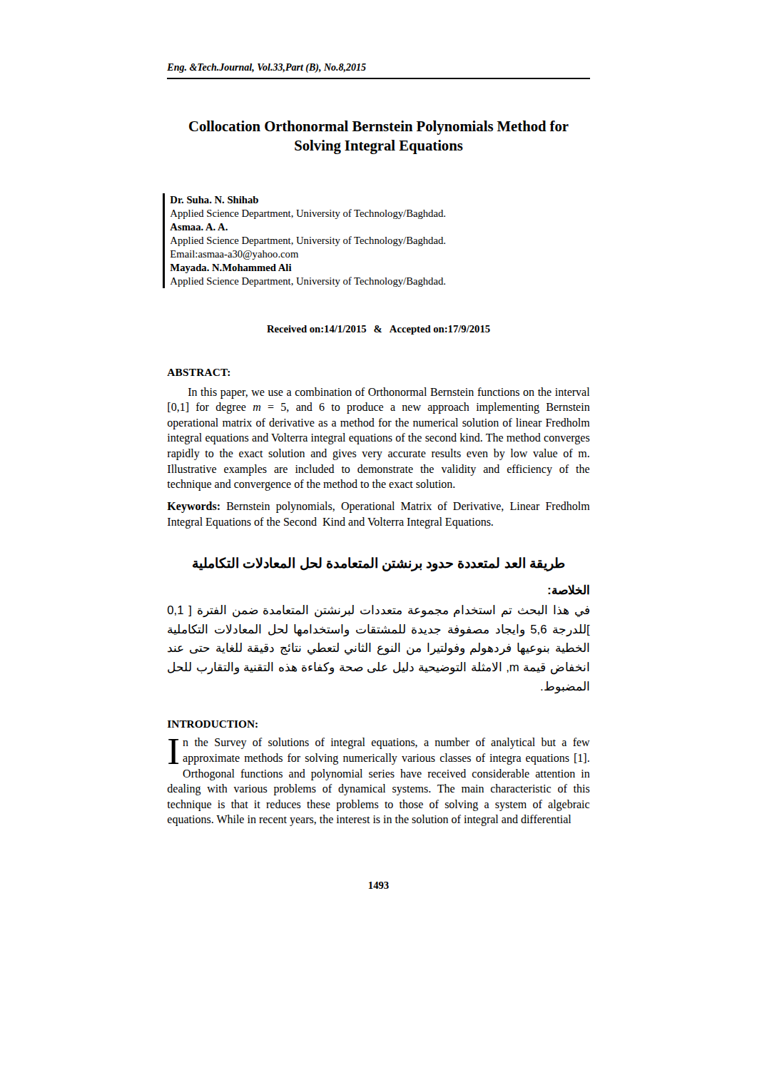Eng. &Tech.Journal, Vol.33,Part (B), No.8,2015
Collocation Orthonormal Bernstein Polynomials Method for
Solving Integral Equations
Dr. Suha. N. Shihab
Applied Science Department, University of Technology/Baghdad.
Asmaa. A. A.
Applied Science Department, University of Technology/Baghdad.
Email:asmaa-a30@yahoo.com
Mayada. N.Mohammed Ali
Applied Science Department, University of Technology/Baghdad.
Received on:14/1/2015&Accepted on:17/9/2015
ABSTRACT:
In this paper, we use a combination of Orthonormal Bernstein functions on the interval [0,1] for degree m = 5, and 6 to produce a new approach implementing Bernstein operational matrix of derivative as a method for the numerical solution of linear Fredholm integral equations and Volterra integral equations of the second kind. The method converges rapidly to the exact solution and gives very accurate results even by low value of m. Illustrative examples are included to demonstrate the validity and efficiency of the technique and convergence of the method to the exact solution.
Keywords: Bernstein polynomials, Operational Matrix of Derivative, Linear Fredholm Integral Equations of the Second Kind and Volterra Integral Equations.
طريقة العد لمتعددة حدود برنشتن المتعامدة لحل المعادلات التكاملية
الخلاصة:
في هذا البحث تم استخدام مجموعة متعددات لبرنشتن المتعامدة ضمن الفترة [ 0,1 ]للدرجة 5,6 وايجاد مصفوفة جديدة للمشتقات واستخدامها لحل المعادلات التكاملية الخطية بنوعيها فردهولم وفولتيرا من النوع الثاني لتعطي نتائج دقيقة للغاية حتى عند انخفاض قيمة m, الامثلة التوضيحية دليل على صحة وكفاءة هذه التقنية والتقارب للحل المضبوط.
INTRODUCTION:
In the Survey of solutions of integral equations, a number of analytical but a few approximate methods for solving numerically various classes of integra equations [1]. Orthogonal functions and polynomial series have received considerable attention in dealing with various problems of dynamical systems. The main characteristic of this technique is that it reduces these problems to those of solving a system of algebraic equations. While in recent years, the interest is in the solution of integral and differential
1493